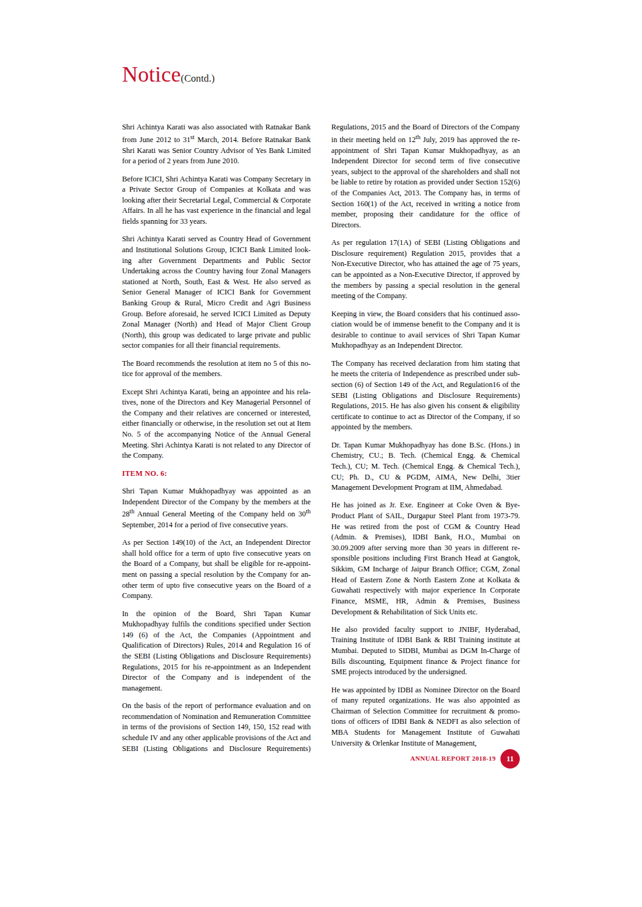Notice(Contd.)
Shri Achintya Karati was also associated with Ratnakar Bank from June 2012 to 31st March, 2014. Before Ratnakar Bank Shri Karati was Senior Country Advisor of Yes Bank Limited for a period of 2 years from June 2010.
Before ICICI, Shri Achintya Karati was Company Secretary in a Private Sector Group of Companies at Kolkata and was looking after their Secretarial Legal, Commercial & Corporate Affairs. In all he has vast experience in the financial and legal fields spanning for 33 years.
Shri Achintya Karati served as Country Head of Government and Institutional Solutions Group, ICICI Bank Limited looking after Government Departments and Public Sector Undertaking across the Country having four Zonal Managers stationed at North, South, East & West. He also served as Senior General Manager of ICICI Bank for Government Banking Group & Rural, Micro Credit and Agri Business Group. Before aforesaid, he served ICICI Limited as Deputy Zonal Manager (North) and Head of Major Client Group (North), this group was dedicated to large private and public sector companies for all their financial requirements.
The Board recommends the resolution at item no 5 of this notice for approval of the members.
Except Shri Achintya Karati, being an appointee and his relatives, none of the Directors and Key Managerial Personnel of the Company and their relatives are concerned or interested, either financially or otherwise, in the resolution set out at Item No. 5 of the accompanying Notice of the Annual General Meeting. Shri Achintya Karati is not related to any Director of the Company.
ITEM NO. 6:
Shri Tapan Kumar Mukhopadhyay was appointed as an Independent Director of the Company by the members at the 28th Annual General Meeting of the Company held on 30th September, 2014 for a period of five consecutive years.
As per Section 149(10) of the Act, an Independent Director shall hold office for a term of upto five consecutive years on the Board of a Company, but shall be eligible for re-appointment on passing a special resolution by the Company for another term of upto five consecutive years on the Board of a Company.
In the opinion of the Board, Shri Tapan Kumar Mukhopadhyay fulfils the conditions specified under Section 149 (6) of the Act, the Companies (Appointment and Qualification of Directors) Rules, 2014 and Regulation 16 of the SEBI (Listing Obligations and Disclosure Requirements) Regulations, 2015 for his re-appointment as an Independent Director of the Company and is independent of the management.
On the basis of the report of performance evaluation and on recommendation of Nomination and Remuneration Committee in terms of the provisions of Section 149, 150, 152 read with schedule IV and any other applicable provisions of the Act and SEBI (Listing Obligations and Disclosure Requirements) Regulations, 2015 and the Board of Directors of the Company in their meeting held on 12th July, 2019 has approved the re-appointment of Shri Tapan Kumar Mukhopadhyay, as an Independent Director for second term of five consecutive years, subject to the approval of the shareholders and shall not be liable to retire by rotation as provided under Section 152(6) of the Companies Act, 2013. The Company has, in terms of Section 160(1) of the Act, received in writing a notice from member, proposing their candidature for the office of Directors.
As per regulation 17(1A) of SEBI (Listing Obligations and Disclosure requirement) Regulation 2015, provides that a Non-Executive Director, who has attained the age of 75 years, can be appointed as a Non-Executive Director, if approved by the members by passing a special resolution in the general meeting of the Company.
Keeping in view, the Board considers that his continued association would be of immense benefit to the Company and it is desirable to continue to avail services of Shri Tapan Kumar Mukhopadhyay as an Independent Director.
The Company has received declaration from him stating that he meets the criteria of Independence as prescribed under sub-section (6) of Section 149 of the Act, and Regulation16 of the SEBI (Listing Obligations and Disclosure Requirements) Regulations, 2015. He has also given his consent & eligibility certificate to continue to act as Director of the Company, if so appointed by the members.
Dr. Tapan Kumar Mukhopadhyay has done B.Sc. (Hons.) in Chemistry, CU.; B. Tech. (Chemical Engg. & Chemical Tech.), CU; M. Tech. (Chemical Engg. & Chemical Tech.), CU; Ph. D., CU & PGDM, AIMA, New Delhi, 3tier Management Development Program at IIM, Ahmedabad.
He has joined as Jr. Exe. Engineer at Coke Oven & Bye-Product Plant of SAIL, Durgapur Steel Plant from 1973-79. He was retired from the post of CGM & Country Head (Admin. & Premises), IDBI Bank, H.O., Mumbai on 30.09.2009 after serving more than 30 years in different responsible positions including First Branch Head at Gangtok, Sikkim, GM Incharge of Jaipur Branch Office; CGM, Zonal Head of Eastern Zone & North Eastern Zone at Kolkata & Guwahati respectively with major experience In Corporate Finance, MSME, HR, Admin & Premises, Business Development & Rehabilitation of Sick Units etc.
He also provided faculty support to JNIBF, Hyderabad, Training Institute of IDBI Bank & RBI Training institute at Mumbai. Deputed to SIDBI, Mumbai as DGM In-Charge of Bills discounting, Equipment finance & Project finance for SME projects introduced by the undersigned.
He was appointed by IDBI as Nominee Director on the Board of many reputed organizations. He was also appointed as Chairman of Selection Committee for recruitment & promotions of officers of IDBI Bank & NEDFI as also selection of MBA Students for Management Institute of Guwahati University & Orlenkar Institute of Management,
ANNUAL REPORT 2018-19 11